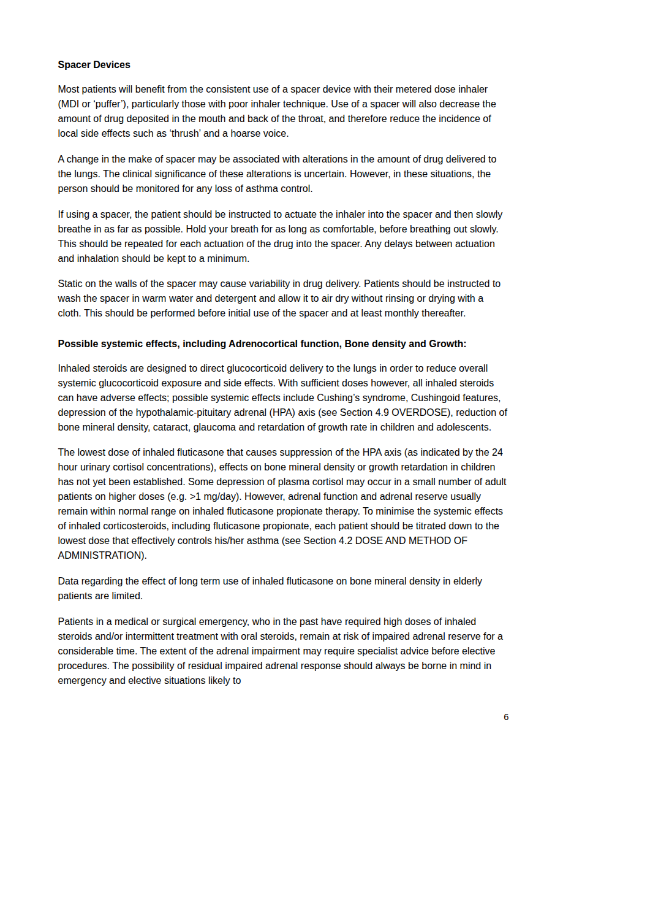Spacer Devices
Most patients will benefit from the consistent use of a spacer device with their metered dose inhaler (MDI or ‘puffer’), particularly those with poor inhaler technique. Use of a spacer will also decrease the amount of drug deposited in the mouth and back of the throat, and therefore reduce the incidence of local side effects such as ‘thrush’ and a hoarse voice.
A change in the make of spacer may be associated with alterations in the amount of drug delivered to the lungs. The clinical significance of these alterations is uncertain. However, in these situations, the person should be monitored for any loss of asthma control.
If using a spacer, the patient should be instructed to actuate the inhaler into the spacer and then slowly breathe in as far as possible. Hold your breath for as long as comfortable, before breathing out slowly. This should be repeated for each actuation of the drug into the spacer. Any delays between actuation and inhalation should be kept to a minimum.
Static on the walls of the spacer may cause variability in drug delivery. Patients should be instructed to wash the spacer in warm water and detergent and allow it to air dry without rinsing or drying with a cloth. This should be performed before initial use of the spacer and at least monthly thereafter.
Possible systemic effects, including Adrenocortical function, Bone density and Growth:
Inhaled steroids are designed to direct glucocorticoid delivery to the lungs in order to reduce overall systemic glucocorticoid exposure and side effects. With sufficient doses however, all inhaled steroids can have adverse effects; possible systemic effects include Cushing’s syndrome, Cushingoid features, depression of the hypothalamic-pituitary adrenal (HPA) axis (see Section 4.9 OVERDOSE), reduction of bone mineral density, cataract, glaucoma and retardation of growth rate in children and adolescents.
The lowest dose of inhaled fluticasone that causes suppression of the HPA axis (as indicated by the 24 hour urinary cortisol concentrations), effects on bone mineral density or growth retardation in children has not yet been established. Some depression of plasma cortisol may occur in a small number of adult patients on higher doses (e.g. >1 mg/day). However, adrenal function and adrenal reserve usually remain within normal range on inhaled fluticasone propionate therapy. To minimise the systemic effects of inhaled corticosteroids, including fluticasone propionate, each patient should be titrated down to the lowest dose that effectively controls his/her asthma (see Section 4.2 DOSE AND METHOD OF ADMINISTRATION).
Data regarding the effect of long term use of inhaled fluticasone on bone mineral density in elderly patients are limited.
Patients in a medical or surgical emergency, who in the past have required high doses of inhaled steroids and/or intermittent treatment with oral steroids, remain at risk of impaired adrenal reserve for a considerable time. The extent of the adrenal impairment may require specialist advice before elective procedures. The possibility of residual impaired adrenal response should always be borne in mind in emergency and elective situations likely to
6